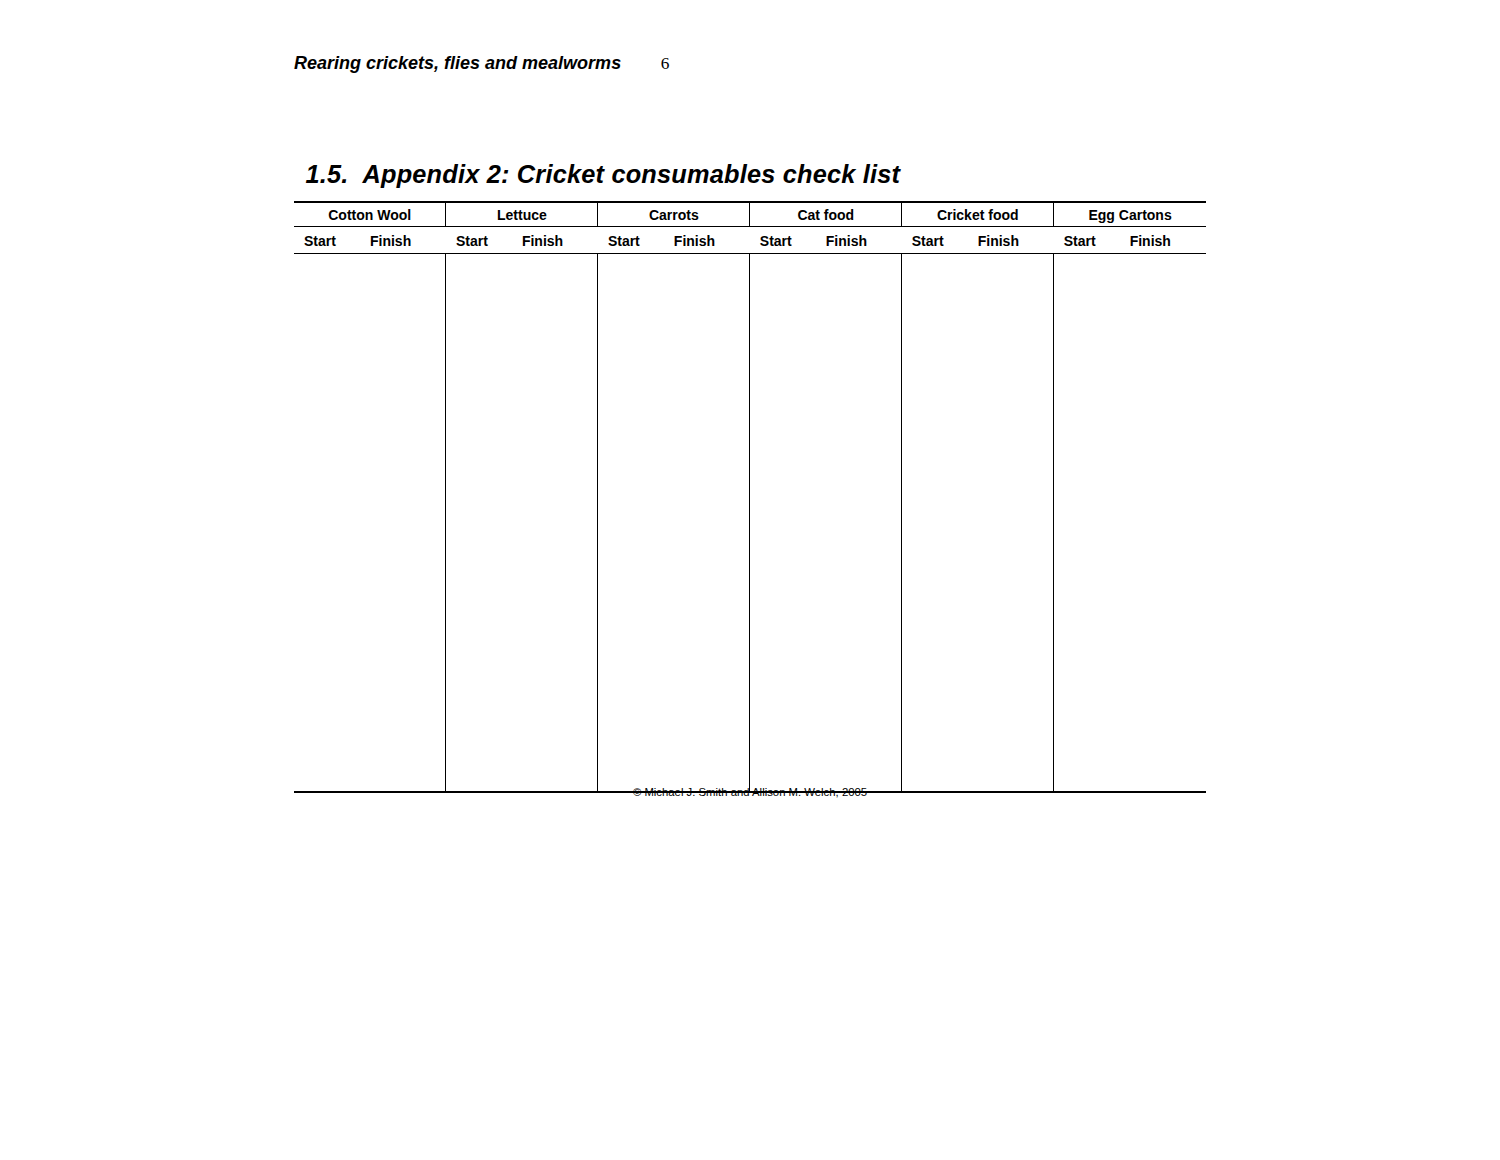Rearing crickets, flies and mealworms 6
1.5. Appendix 2: Cricket consumables check list
| Cotton Wool | Lettuce | Carrots | Cat food | Cricket food | Egg Cartons |
| --- | --- | --- | --- | --- | --- |
| Start | Finish | Start | Finish | Start | Finish | Start | Finish | Start | Finish | Start | Finish |
© Michael J. Smith and Allison M. Welch, 2005